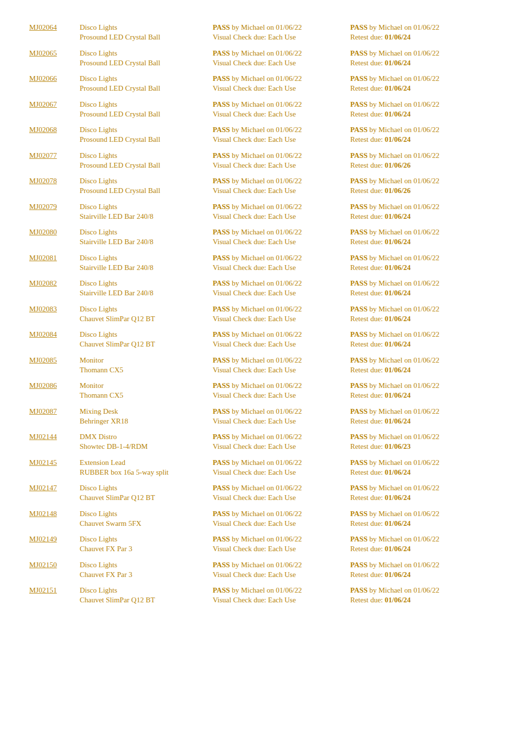| MJ02064 | Disco Lights Prosound LED Crystal Ball | PASS by Michael on 01/06/22 Visual Check due: Each Use | PASS by Michael on 01/06/22 Retest due: 01/06/24 |
| MJ02065 | Disco Lights Prosound LED Crystal Ball | PASS by Michael on 01/06/22 Visual Check due: Each Use | PASS by Michael on 01/06/22 Retest due: 01/06/24 |
| MJ02066 | Disco Lights Prosound LED Crystal Ball | PASS by Michael on 01/06/22 Visual Check due: Each Use | PASS by Michael on 01/06/22 Retest due: 01/06/24 |
| MJ02067 | Disco Lights Prosound LED Crystal Ball | PASS by Michael on 01/06/22 Visual Check due: Each Use | PASS by Michael on 01/06/22 Retest due: 01/06/24 |
| MJ02068 | Disco Lights Prosound LED Crystal Ball | PASS by Michael on 01/06/22 Visual Check due: Each Use | PASS by Michael on 01/06/22 Retest due: 01/06/24 |
| MJ02077 | Disco Lights Prosound LED Crystal Ball | PASS by Michael on 01/06/22 Visual Check due: Each Use | PASS by Michael on 01/06/22 Retest due: 01/06/26 |
| MJ02078 | Disco Lights Prosound LED Crystal Ball | PASS by Michael on 01/06/22 Visual Check due: Each Use | PASS by Michael on 01/06/22 Retest due: 01/06/26 |
| MJ02079 | Disco Lights Stairville LED Bar 240/8 | PASS by Michael on 01/06/22 Visual Check due: Each Use | PASS by Michael on 01/06/22 Retest due: 01/06/24 |
| MJ02080 | Disco Lights Stairville LED Bar 240/8 | PASS by Michael on 01/06/22 Visual Check due: Each Use | PASS by Michael on 01/06/22 Retest due: 01/06/24 |
| MJ02081 | Disco Lights Stairville LED Bar 240/8 | PASS by Michael on 01/06/22 Visual Check due: Each Use | PASS by Michael on 01/06/22 Retest due: 01/06/24 |
| MJ02082 | Disco Lights Stairville LED Bar 240/8 | PASS by Michael on 01/06/22 Visual Check due: Each Use | PASS by Michael on 01/06/22 Retest due: 01/06/24 |
| MJ02083 | Disco Lights Chauvet SlimPar Q12 BT | PASS by Michael on 01/06/22 Visual Check due: Each Use | PASS by Michael on 01/06/22 Retest due: 01/06/24 |
| MJ02084 | Disco Lights Chauvet SlimPar Q12 BT | PASS by Michael on 01/06/22 Visual Check due: Each Use | PASS by Michael on 01/06/22 Retest due: 01/06/24 |
| MJ02085 | Monitor Thomann CX5 | PASS by Michael on 01/06/22 Visual Check due: Each Use | PASS by Michael on 01/06/22 Retest due: 01/06/24 |
| MJ02086 | Monitor Thomann CX5 | PASS by Michael on 01/06/22 Visual Check due: Each Use | PASS by Michael on 01/06/22 Retest due: 01/06/24 |
| MJ02087 | Mixing Desk Behringer XR18 | PASS by Michael on 01/06/22 Visual Check due: Each Use | PASS by Michael on 01/06/22 Retest due: 01/06/24 |
| MJ02144 | DMX Distro Showtec DB-1-4/RDM | PASS by Michael on 01/06/22 Visual Check due: Each Use | PASS by Michael on 01/06/22 Retest due: 01/06/23 |
| MJ02145 | Extension Lead RUBBER box 16a 5-way split | PASS by Michael on 01/06/22 Visual Check due: Each Use | PASS by Michael on 01/06/22 Retest due: 01/06/24 |
| MJ02147 | Disco Lights Chauvet SlimPar Q12 BT | PASS by Michael on 01/06/22 Visual Check due: Each Use | PASS by Michael on 01/06/22 Retest due: 01/06/24 |
| MJ02148 | Disco Lights Chauvet Swarm 5FX | PASS by Michael on 01/06/22 Visual Check due: Each Use | PASS by Michael on 01/06/22 Retest due: 01/06/24 |
| MJ02149 | Disco Lights Chauvet FX Par 3 | PASS by Michael on 01/06/22 Visual Check due: Each Use | PASS by Michael on 01/06/22 Retest due: 01/06/24 |
| MJ02150 | Disco Lights Chauvet FX Par 3 | PASS by Michael on 01/06/22 Visual Check due: Each Use | PASS by Michael on 01/06/22 Retest due: 01/06/24 |
| MJ02151 | Disco Lights Chauvet SlimPar Q12 BT | PASS by Michael on 01/06/22 Visual Check due: Each Use | PASS by Michael on 01/06/22 Retest due: 01/06/24 |